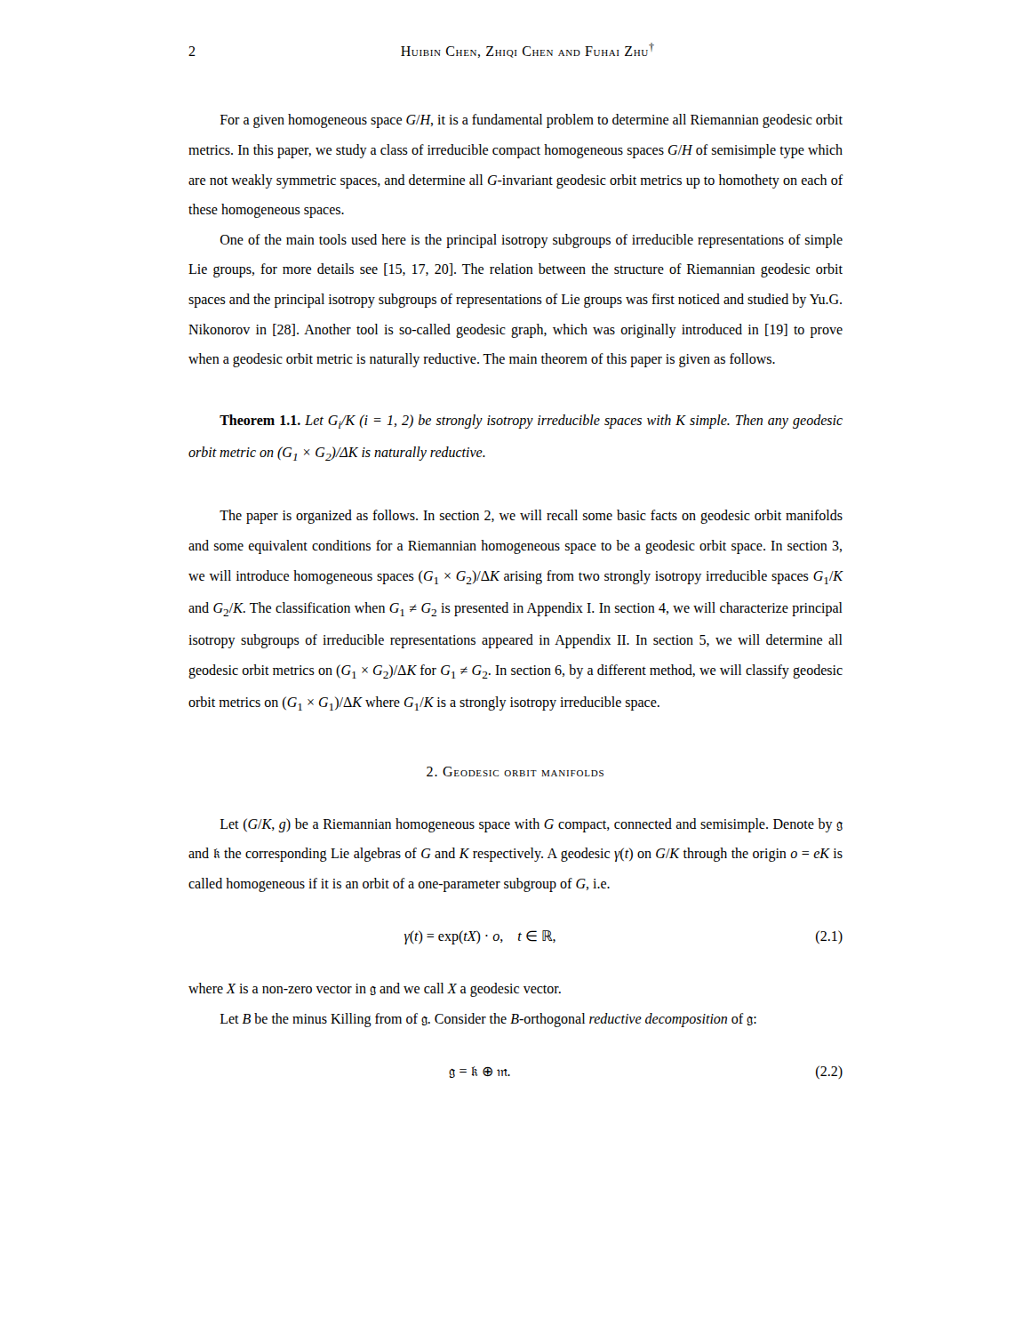2 Huibin Chen, Zhiqi Chen and Fuhai Zhu†
For a given homogeneous space G/H, it is a fundamental problem to determine all Riemannian geodesic orbit metrics. In this paper, we study a class of irreducible compact homogeneous spaces G/H of semisimple type which are not weakly symmetric spaces, and determine all G-invariant geodesic orbit metrics up to homothety on each of these homogeneous spaces.
One of the main tools used here is the principal isotropy subgroups of irreducible representations of simple Lie groups, for more details see [15, 17, 20]. The relation between the structure of Riemannian geodesic orbit spaces and the principal isotropy subgroups of representations of Lie groups was first noticed and studied by Yu.G. Nikonorov in [28]. Another tool is so-called geodesic graph, which was originally introduced in [19] to prove when a geodesic orbit metric is naturally reductive. The main theorem of this paper is given as follows.
Theorem 1.1. Let Gi/K (i = 1, 2) be strongly isotropy irreducible spaces with K simple. Then any geodesic orbit metric on (G1 × G2)/ΔK is naturally reductive.
The paper is organized as follows. In section 2, we will recall some basic facts on geodesic orbit manifolds and some equivalent conditions for a Riemannian homogeneous space to be a geodesic orbit space. In section 3, we will introduce homogeneous spaces (G1 × G2)/ΔK arising from two strongly isotropy irreducible spaces G1/K and G2/K. The classification when G1 ≠ G2 is presented in Appendix I. In section 4, we will characterize principal isotropy subgroups of irreducible representations appeared in Appendix II. In section 5, we will determine all geodesic orbit metrics on (G1 × G2)/ΔK for G1 ≠ G2. In section 6, by a different method, we will classify geodesic orbit metrics on (G1 × G1)/ΔK where G1/K is a strongly isotropy irreducible space.
2. Geodesic orbit manifolds
Let (G/K, g) be a Riemannian homogeneous space with G compact, connected and semisimple. Denote by 𝔤 and 𝔨 the corresponding Lie algebras of G and K respectively. A geodesic γ(t) on G/K through the origin o = eK is called homogeneous if it is an orbit of a one-parameter subgroup of G, i.e.
γ(t) = exp(tX) · o, t ∈ ℝ, (2.1)
where X is a non-zero vector in 𝔤 and we call X a geodesic vector.
Let B be the minus Killing from of 𝔤. Consider the B-orthogonal reductive decomposition of 𝔤:
𝔤 = 𝔨 ⊕ 𝔪. (2.2)